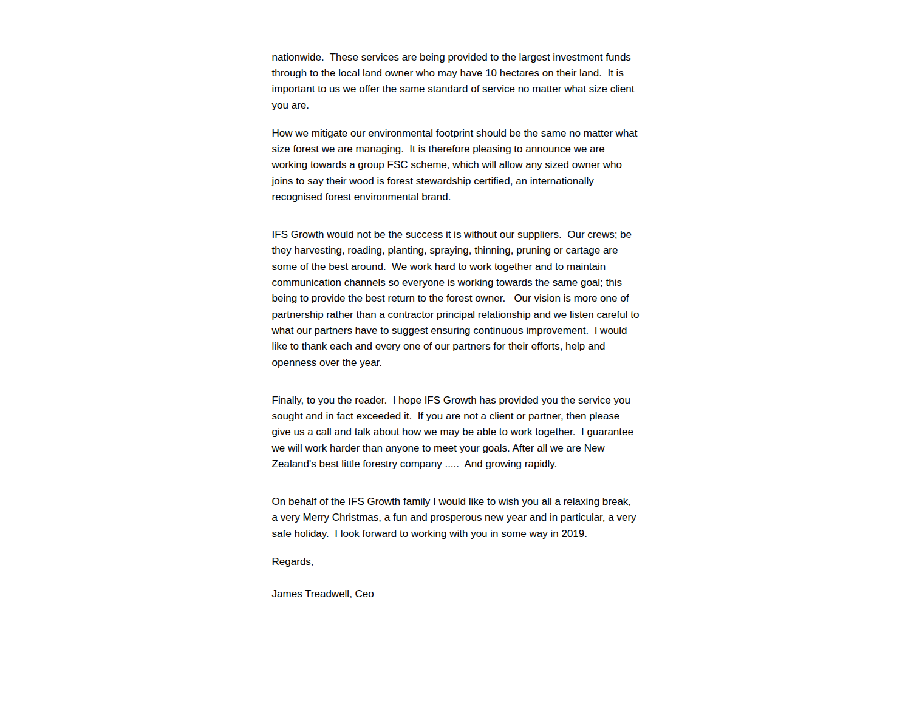nationwide. These services are being provided to the largest investment funds through to the local land owner who may have 10 hectares on their land. It is important to us we offer the same standard of service no matter what size client you are.
How we mitigate our environmental footprint should be the same no matter what size forest we are managing. It is therefore pleasing to announce we are working towards a group FSC scheme, which will allow any sized owner who joins to say their wood is forest stewardship certified, an internationally recognised forest environmental brand.
IFS Growth would not be the success it is without our suppliers. Our crews; be they harvesting, roading, planting, spraying, thinning, pruning or cartage are some of the best around. We work hard to work together and to maintain communication channels so everyone is working towards the same goal; this being to provide the best return to the forest owner. Our vision is more one of partnership rather than a contractor principal relationship and we listen careful to what our partners have to suggest ensuring continuous improvement. I would like to thank each and every one of our partners for their efforts, help and openness over the year.
Finally, to you the reader. I hope IFS Growth has provided you the service you sought and in fact exceeded it. If you are not a client or partner, then please give us a call and talk about how we may be able to work together. I guarantee we will work harder than anyone to meet your goals. After all we are New Zealand's best little forestry company ..... And growing rapidly.
On behalf of the IFS Growth family I would like to wish you all a relaxing break, a very Merry Christmas, a fun and prosperous new year and in particular, a very safe holiday. I look forward to working with you in some way in 2019.
Regards,
James Treadwell, Ceo